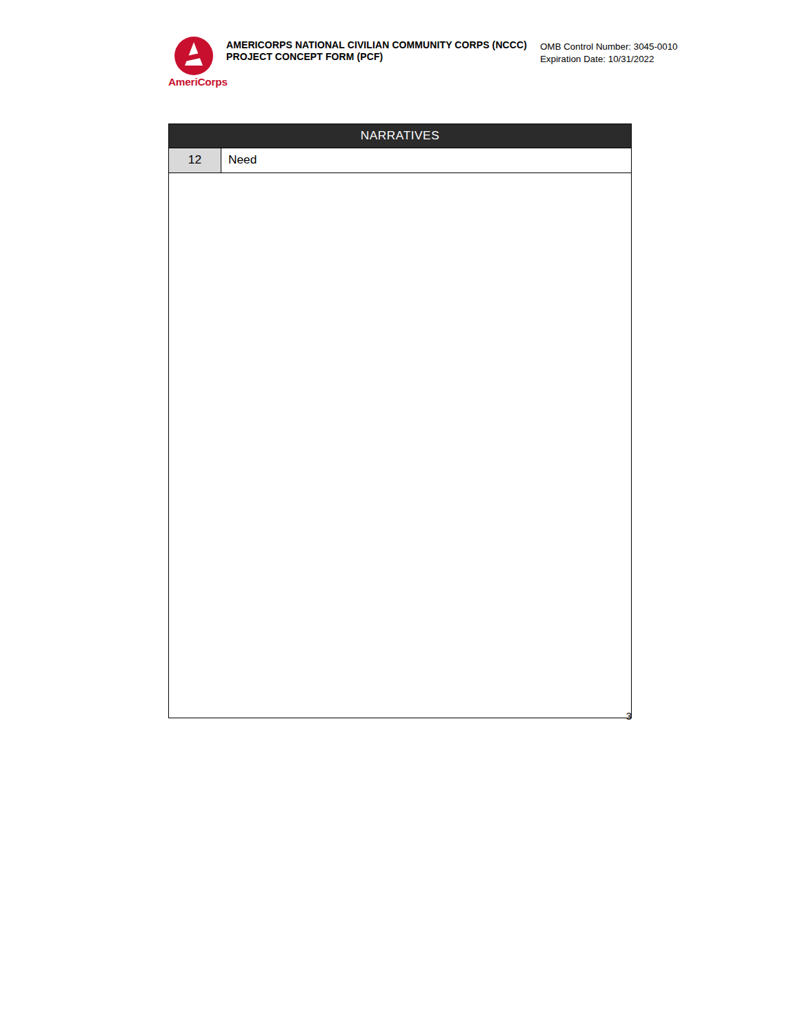Ameri Corps
AMERICORPS NATIONAL CIVILIAN COMMUNITY CORPS (NCCC)
PROJECT CONCEPT FORM (PCF)
OMB Control Number: 3045-0010
Expiration Date: 10/31/2022
NARRATIVES
12
Need
3